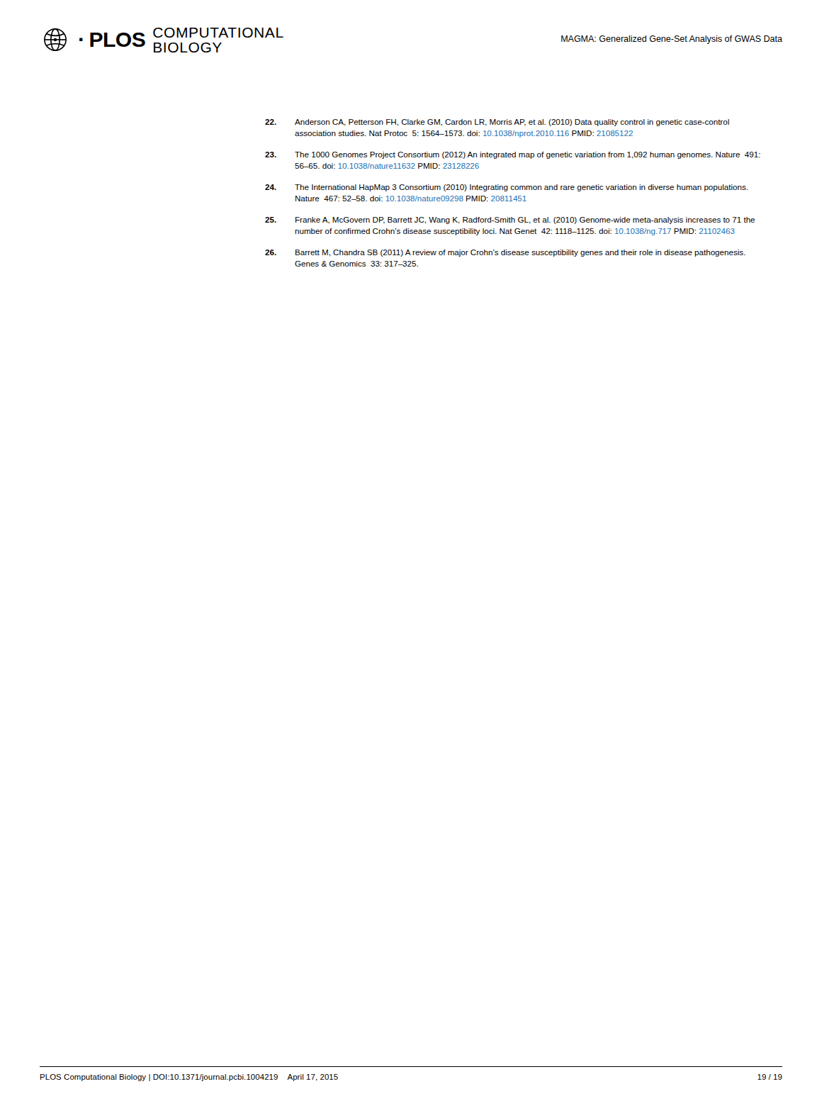· PLOS
COMPUTATIONAL BIOLOGY
MAGMA: Generalized Gene-Set Analysis of GWAS Data
22. Anderson CA, Petterson FH, Clarke GM, Cardon LR, Morris AP, et al. (2010) Data quality control in genetic case-control association studies. Nat Protoc 5: 1564–1573. doi: 10.1038/nprot.2010.116 PMID: 21085122
23. The 1000 Genomes Project Consortium (2012) An integrated map of genetic variation from 1,092 human genomes. Nature 491: 56–65. doi: 10.1038/nature11632 PMID: 23128226
24. The International HapMap 3 Consortium (2010) Integrating common and rare genetic variation in diverse human populations. Nature 467: 52–58. doi: 10.1038/nature09298 PMID: 20811451
25. Franke A, McGovern DP, Barrett JC, Wang K, Radford-Smith GL, et al. (2010) Genome-wide meta-analysis increases to 71 the number of confirmed Crohn’s disease susceptibility loci. Nat Genet 42: 1118–1125. doi: 10.1038/ng.717 PMID: 21102463
26. Barrett M, Chandra SB (2011) A review of major Crohn’s disease susceptibility genes and their role in disease pathogenesis. Genes & Genomics 33: 317–325.
PLOS Computational Biology | DOI:10.1371/journal.pcbi.1004219 April 17, 2015
19 / 19